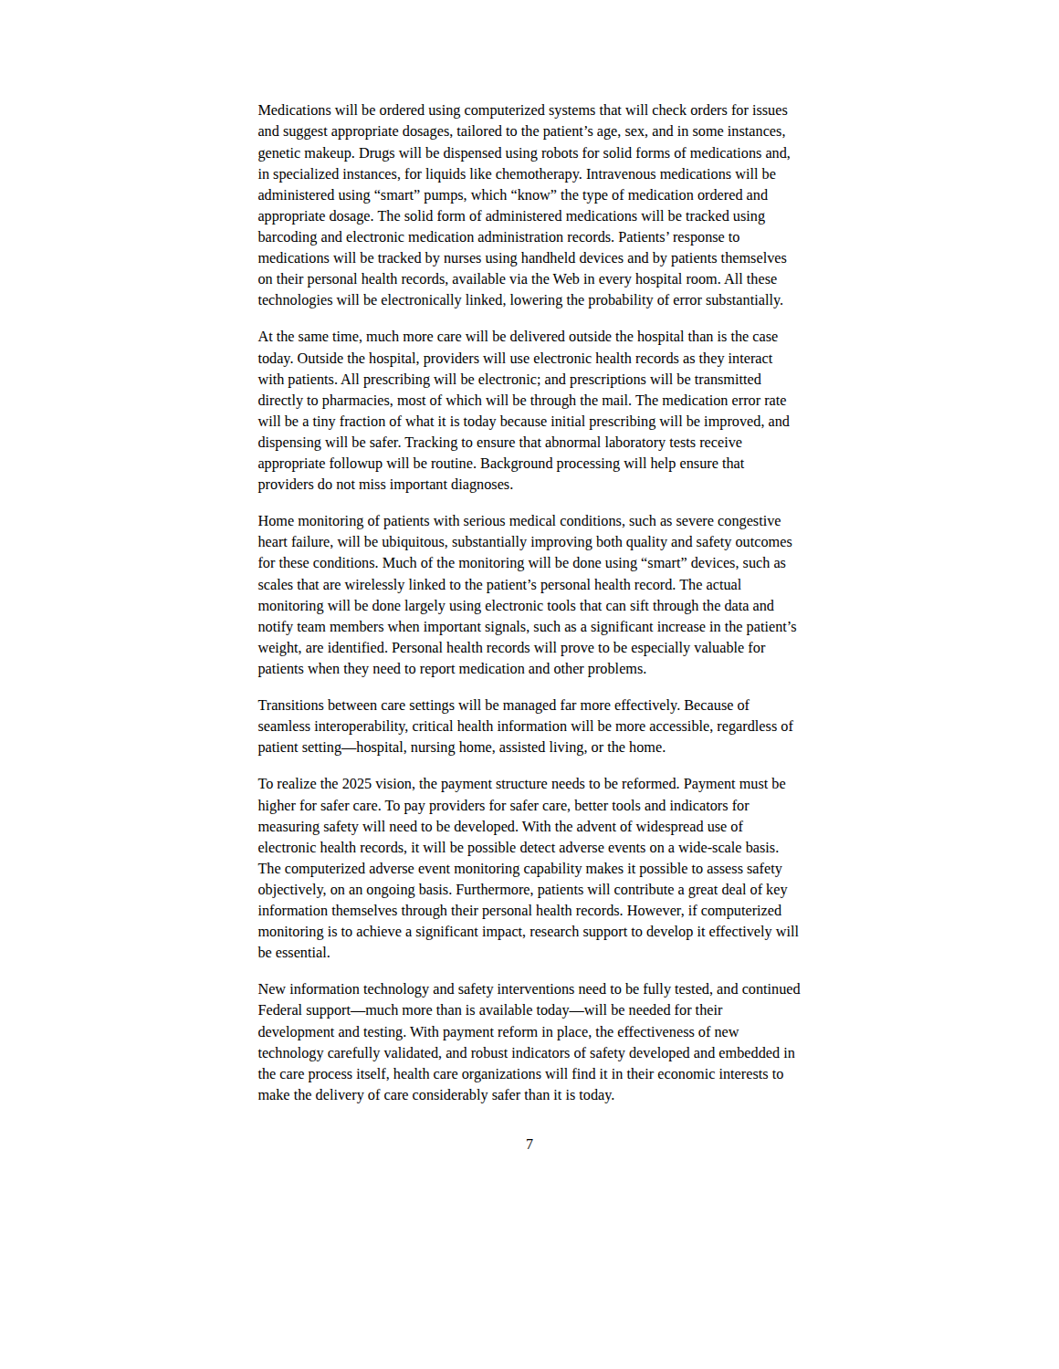Medications will be ordered using computerized systems that will check orders for issues and suggest appropriate dosages, tailored to the patient’s age, sex, and in some instances, genetic makeup. Drugs will be dispensed using robots for solid forms of medications and, in specialized instances, for liquids like chemotherapy. Intravenous medications will be administered using “smart” pumps, which “know” the type of medication ordered and appropriate dosage. The solid form of administered medications will be tracked using barcoding and electronic medication administration records. Patients’ response to medications will be tracked by nurses using handheld devices and by patients themselves on their personal health records, available via the Web in every hospital room. All these technologies will be electronically linked, lowering the probability of error substantially.
At the same time, much more care will be delivered outside the hospital than is the case today. Outside the hospital, providers will use electronic health records as they interact with patients. All prescribing will be electronic; and prescriptions will be transmitted directly to pharmacies, most of which will be through the mail. The medication error rate will be a tiny fraction of what it is today because initial prescribing will be improved, and dispensing will be safer. Tracking to ensure that abnormal laboratory tests receive appropriate followup will be routine. Background processing will help ensure that providers do not miss important diagnoses.
Home monitoring of patients with serious medical conditions, such as severe congestive heart failure, will be ubiquitous, substantially improving both quality and safety outcomes for these conditions. Much of the monitoring will be done using “smart” devices, such as scales that are wirelessly linked to the patient’s personal health record. The actual monitoring will be done largely using electronic tools that can sift through the data and notify team members when important signals, such as a significant increase in the patient’s weight, are identified. Personal health records will prove to be especially valuable for patients when they need to report medication and other problems.
Transitions between care settings will be managed far more effectively. Because of seamless interoperability, critical health information will be more accessible, regardless of patient setting—hospital, nursing home, assisted living, or the home.
To realize the 2025 vision, the payment structure needs to be reformed. Payment must be higher for safer care. To pay providers for safer care, better tools and indicators for measuring safety will need to be developed. With the advent of widespread use of electronic health records, it will be possible detect adverse events on a wide-scale basis. The computerized adverse event monitoring capability makes it possible to assess safety objectively, on an ongoing basis. Furthermore, patients will contribute a great deal of key information themselves through their personal health records. However, if computerized monitoring is to achieve a significant impact, research support to develop it effectively will be essential.
New information technology and safety interventions need to be fully tested, and continued Federal support—much more than is available today—will be needed for their development and testing. With payment reform in place, the effectiveness of new technology carefully validated, and robust indicators of safety developed and embedded in the care process itself, health care organizations will find it in their economic interests to make the delivery of care considerably safer than it is today.
7